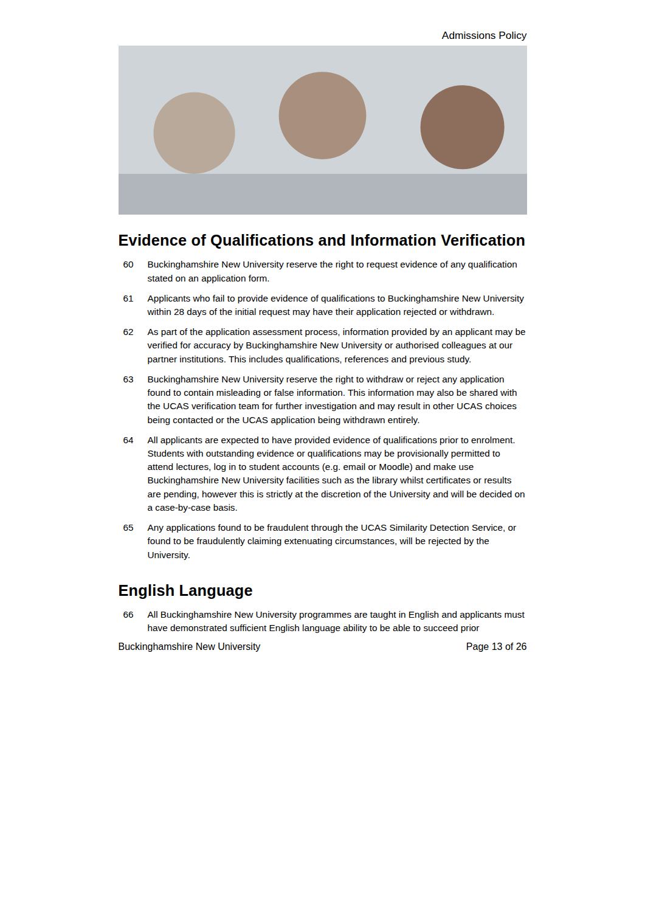Admissions Policy
Evidence of Qualifications and Information Verification
60 Buckinghamshire New University reserve the right to request evidence of any qualification stated on an application form.
61 Applicants who fail to provide evidence of qualifications to Buckinghamshire New University within 28 days of the initial request may have their application rejected or withdrawn.
62 As part of the application assessment process, information provided by an applicant may be verified for accuracy by Buckinghamshire New University or authorised colleagues at our partner institutions. This includes qualifications, references and previous study.
63 Buckinghamshire New University reserve the right to withdraw or reject any application found to contain misleading or false information. This information may also be shared with the UCAS verification team for further investigation and may result in other UCAS choices being contacted or the UCAS application being withdrawn entirely.
64 All applicants are expected to have provided evidence of qualifications prior to enrolment. Students with outstanding evidence or qualifications may be provisionally permitted to attend lectures, log in to student accounts (e.g. email or Moodle) and make use Buckinghamshire New University facilities such as the library whilst certificates or results are pending, however this is strictly at the discretion of the University and will be decided on a case-by-case basis.
65 Any applications found to be fraudulent through the UCAS Similarity Detection Service, or found to be fraudulently claiming extenuating circumstances, will be rejected by the University.
English Language
66 All Buckinghamshire New University programmes are taught in English and applicants must have demonstrated sufficient English language ability to be able to succeed prior
Buckinghamshire New University Page 13 of 26